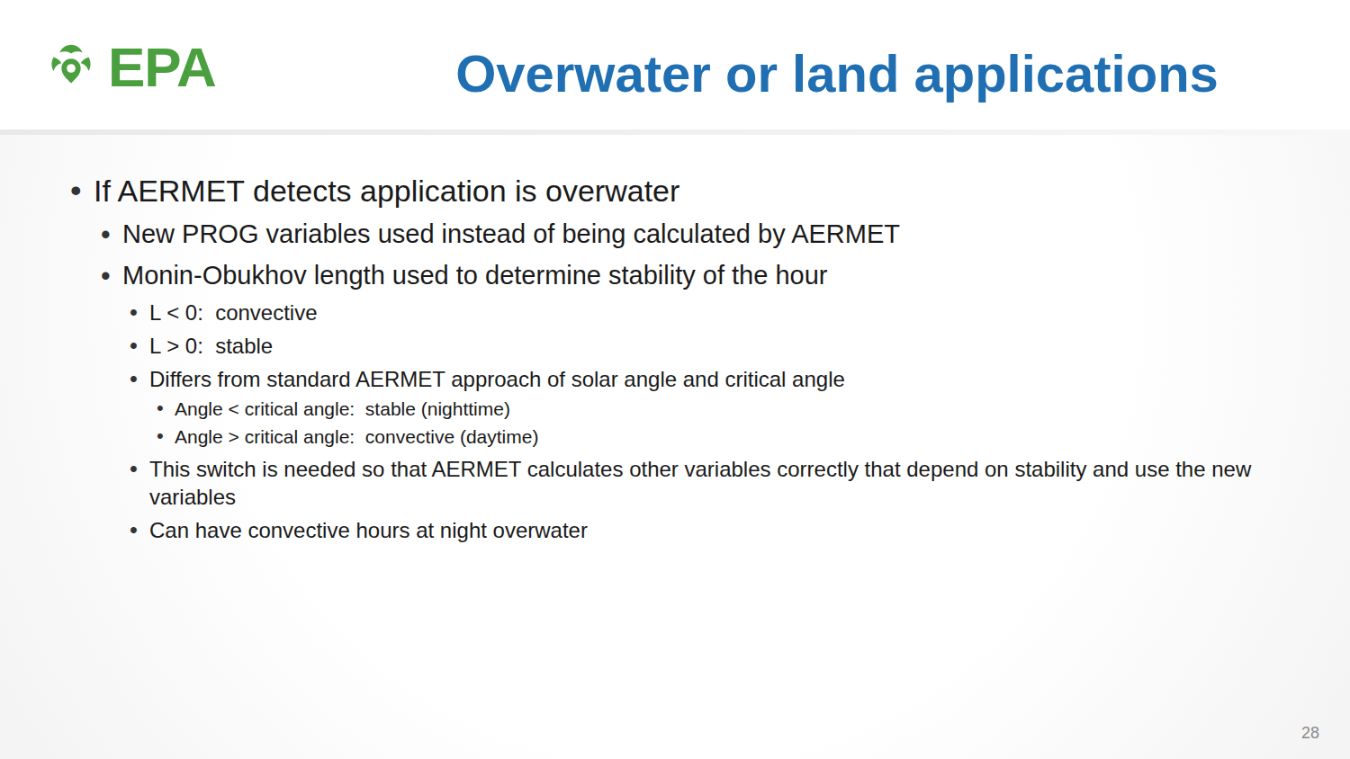EPA
Overwater or land applications
If AERMET detects application is overwater
New PROG variables used instead of being calculated by AERMET
Monin-Obukhov length used to determine stability of the hour
L < 0: convective
L > 0: stable
Differs from standard AERMET approach of solar angle and critical angle
Angle < critical angle: stable (nighttime)
Angle > critical angle: convective (daytime)
This switch is needed so that AERMET calculates other variables correctly that depend on stability and use the new variables
Can have convective hours at night overwater
28